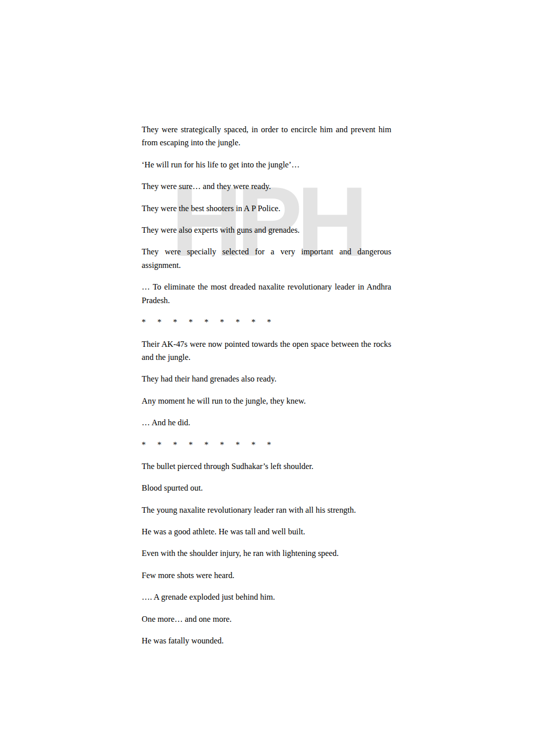HPH
They were strategically spaced, in order to encircle him and prevent him from escaping into the jungle.
‘He will run for his life to get into the jungle’…
They were sure… and they were ready.
They were the best shooters in A P Police.
They were also experts with guns and grenades.
They were specially selected for a very important and dangerous assignment.
… To eliminate the most dreaded naxalite revolutionary leader in Andhra Pradesh.
* * * * * * * * *
Their AK-47s were now pointed towards the open space between the rocks and the jungle.
They had their hand grenades also ready.
Any moment he will run to the jungle, they knew.
… And he did.
* * * * * * * * *
The bullet pierced through Sudhakar’s left shoulder.
Blood spurted out.
The young naxalite revolutionary leader ran with all his strength.
He was a good athlete. He was tall and well built.
Even with the shoulder injury, he ran with lightening speed.
Few more shots were heard.
…. A grenade exploded just behind him.
One more… and one more.
He was fatally wounded.